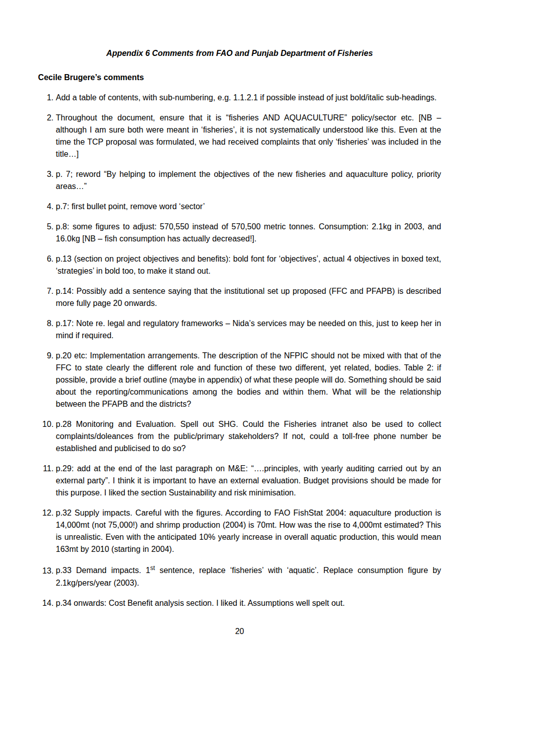Appendix 6 Comments from FAO and Punjab Department of Fisheries
Cecile Brugere’s comments
Add a table of contents, with sub-numbering, e.g. 1.1.2.1 if possible instead of just bold/italic sub-headings.
Throughout the document, ensure that it is “fisheries AND AQUACULTURE” policy/sector etc. [NB – although I am sure both were meant in ‘fisheries’, it is not systematically understood like this. Even at the time the TCP proposal was formulated, we had received complaints that only ‘fisheries’ was included in the title…]
p. 7; reword “By helping to implement the objectives of the new fisheries and aquaculture policy, priority areas…”
p.7: first bullet point, remove word ‘sector’
p.8: some figures to adjust: 570,550 instead of 570,500 metric tonnes. Consumption: 2.1kg in 2003, and 16.0kg [NB – fish consumption has actually decreased!].
p.13 (section on project objectives and benefits): bold font for ‘objectives’, actual 4 objectives in boxed text, ‘strategies’ in bold too, to make it stand out.
p.14: Possibly add a sentence saying that the institutional set up proposed (FFC and PFAPB) is described more fully page 20 onwards.
p.17: Note re. legal and regulatory frameworks – Nida’s services may be needed on this, just to keep her in mind if required.
p.20 etc: Implementation arrangements. The description of the NFPIC should not be mixed with that of the FFC to state clearly the different role and function of these two different, yet related, bodies. Table 2: if possible, provide a brief outline (maybe in appendix) of what these people will do. Something should be said about the reporting/communications among the bodies and within them. What will be the relationship between the PFAPB and the districts?
p.28 Monitoring and Evaluation. Spell out SHG. Could the Fisheries intranet also be used to collect complaints/doleances from the public/primary stakeholders? If not, could a toll-free phone number be established and publicised to do so?
p.29: add at the end of the last paragraph on M&E: “….principles, with yearly auditing carried out by an external party”. I think it is important to have an external evaluation. Budget provisions should be made for this purpose. I liked the section Sustainability and risk minimisation.
p.32 Supply impacts. Careful with the figures. According to FAO FishStat 2004: aquaculture production is 14,000mt (not 75,000!) and shrimp production (2004) is 70mt. How was the rise to 4,000mt estimated? This is unrealistic. Even with the anticipated 10% yearly increase in overall aquatic production, this would mean 163mt by 2010 (starting in 2004).
p.33 Demand impacts. 1st sentence, replace ‘fisheries’ with ‘aquatic’. Replace consumption figure by 2.1kg/pers/year (2003).
p.34 onwards: Cost Benefit analysis section. I liked it. Assumptions well spelt out.
20